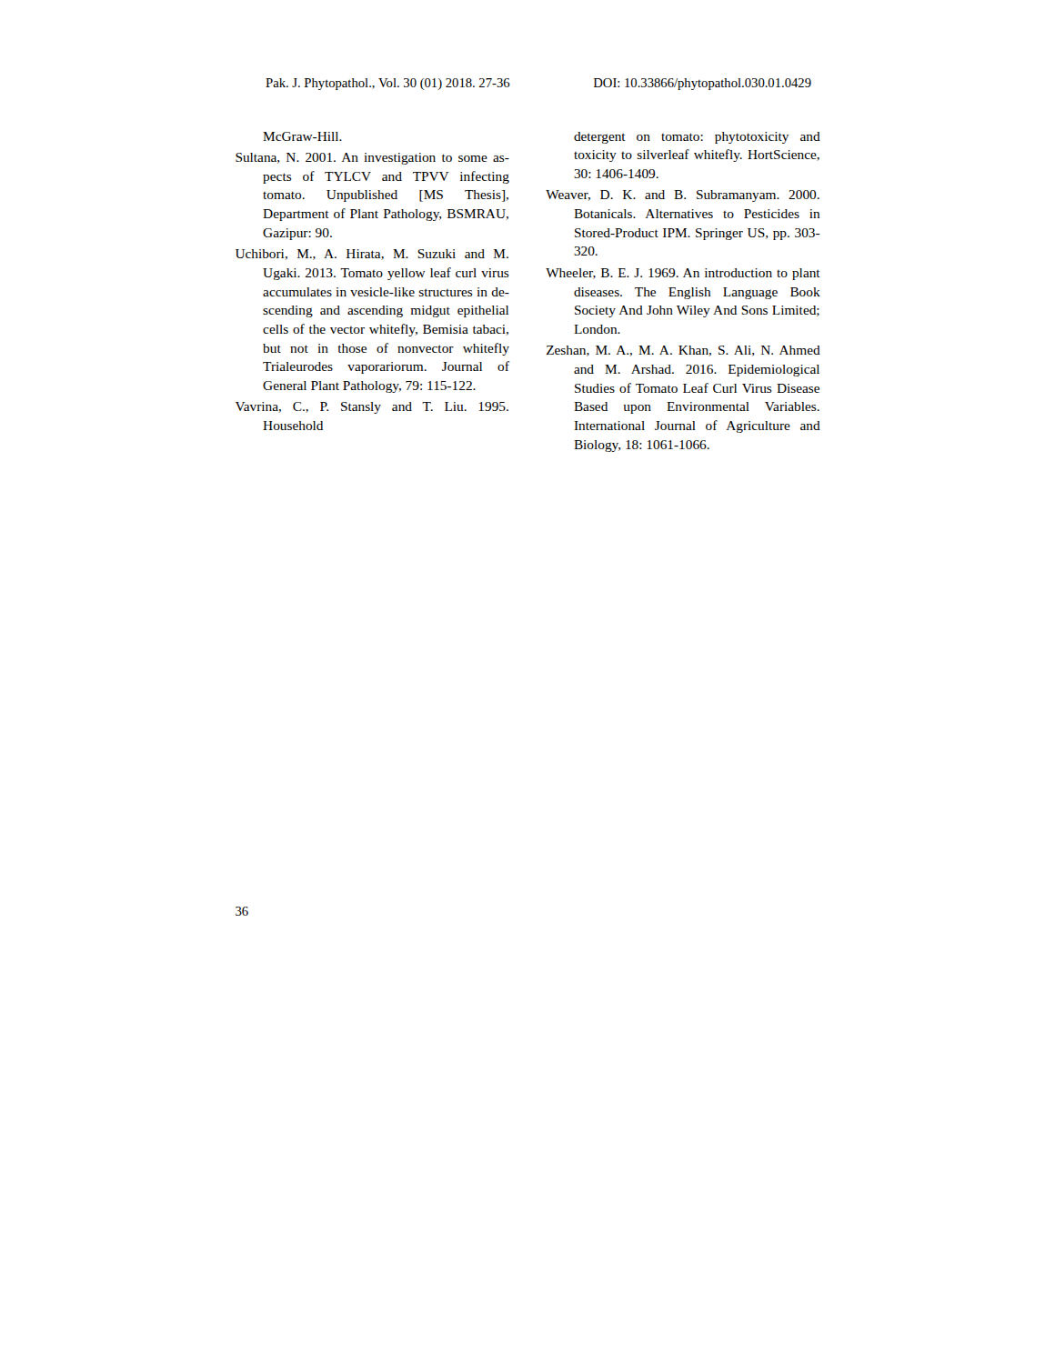Pak. J. Phytopathol., Vol. 30 (01) 2018. 27-36 DOI: 10.33866/phytopathol.030.01.0429
McGraw-Hill.
Sultana, N. 2001. An investigation to some aspects of TYLCV and TPVV infecting tomato. Unpublished [MS Thesis], Department of Plant Pathology, BSMRAU, Gazipur: 90.
Uchibori, M., A. Hirata, M. Suzuki and M. Ugaki. 2013. Tomato yellow leaf curl virus accumulates in vesicle-like structures in descending and ascending midgut epithelial cells of the vector whitefly, Bemisia tabaci, but not in those of nonvector whitefly Trialeurodes vaporariorum. Journal of General Plant Pathology, 79: 115-122.
Vavrina, C., P. Stansly and T. Liu. 1995. Household
detergent on tomato: phytotoxicity and toxicity to silverleaf whitefly. HortScience, 30: 1406-1409.
Weaver, D. K. and B. Subramanyam. 2000. Botanicals. Alternatives to Pesticides in Stored-Product IPM. Springer US, pp. 303-320.
Wheeler, B. E. J. 1969. An introduction to plant diseases. The English Language Book Society And John Wiley And Sons Limited; London.
Zeshan, M. A., M. A. Khan, S. Ali, N. Ahmed and M. Arshad. 2016. Epidemiological Studies of Tomato Leaf Curl Virus Disease Based upon Environmental Variables. International Journal of Agriculture and Biology, 18: 1061-1066.
36